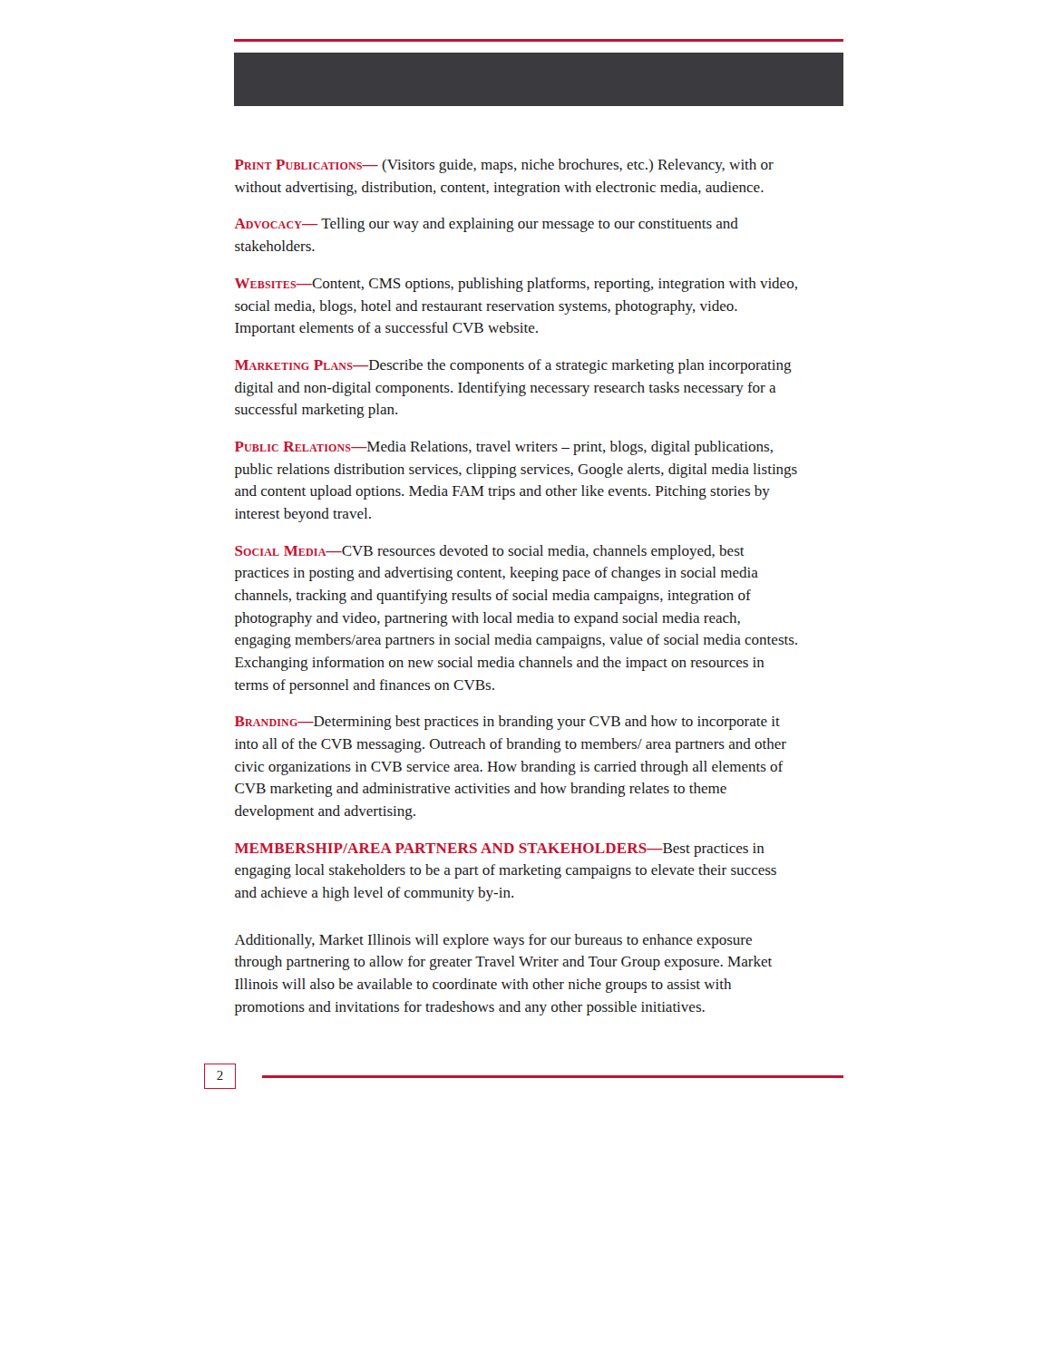Print Publications— (Visitors guide, maps, niche brochures, etc.) Relevancy, with or without advertising, distribution, content, integration with electronic media, audience.
Advocacy— Telling our way and explaining our message to our constituents and stakeholders.
Websites—Content, CMS options, publishing platforms, reporting, integration with video, social media, blogs, hotel and restaurant reservation systems, photography, video. Important elements of a successful CVB website.
Marketing Plans—Describe the components of a strategic marketing plan incorporating digital and non-digital components. Identifying necessary research tasks necessary for a successful marketing plan.
Public Relations—Media Relations, travel writers – print, blogs, digital publications, public relations distribution services, clipping services, Google alerts, digital media listings and content upload options. Media FAM trips and other like events. Pitching stories by interest beyond travel.
Social Media—CVB resources devoted to social media, channels employed, best practices in posting and advertising content, keeping pace of changes in social media channels, tracking and quantifying results of social media campaigns, integration of photography and video, partnering with local media to expand social media reach, engaging members/area partners in social media campaigns, value of social media contests. Exchanging information on new social media channels and the impact on resources in terms of personnel and finances on CVBs.
Branding—Determining best practices in branding your CVB and how to incorporate it into all of the CVB messaging. Outreach of branding to members/ area partners and other civic organizations in CVB service area. How branding is carried through all elements of CVB marketing and administrative activities and how branding relates to theme development and advertising.
MEMBERSHIP/AREA PARTNERS AND STAKEHOLDERS—Best practices in engaging local stakeholders to be a part of marketing campaigns to elevate their success and achieve a high level of community by-in.
Additionally, Market Illinois will explore ways for our bureaus to enhance exposure through partnering to allow for greater Travel Writer and Tour Group exposure. Market Illinois will also be available to coordinate with other niche groups to assist with promotions and invitations for tradeshows and any other possible initiatives.
2